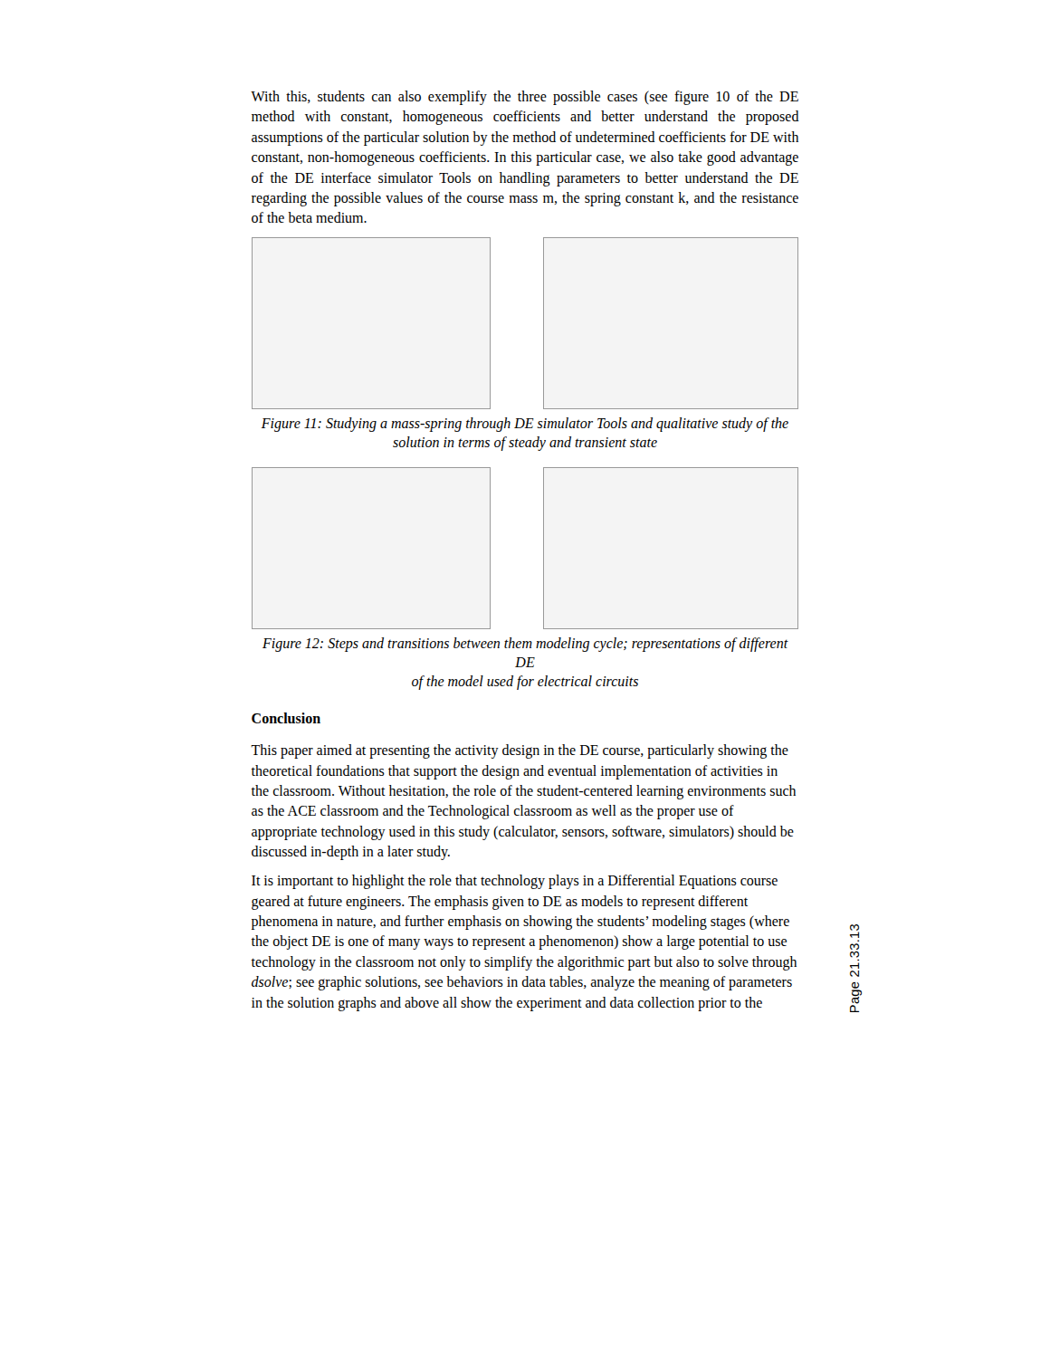With this, students can also exemplify the three possible cases (see figure 10 of the DE method with constant, homogeneous coefficients and better understand the proposed assumptions of the particular solution by the method of undetermined coefficients for DE with constant, non-homogeneous coefficients. In this particular case, we also take good advantage of the DE interface simulator Tools on handling parameters to better understand the DE regarding the possible values of the course mass m, the spring constant k, and the resistance of the beta medium.
Figure 11: Studying a mass-spring through DE simulator Tools and qualitative study of the
solution in terms of steady and transient state
Figure 12: Steps and transitions between them modeling cycle; representations of different DE
of the model used for electrical circuits
Conclusion
This paper aimed at presenting the activity design in the DE course, particularly showing the theoretical foundations that support the design and eventual implementation of activities in the classroom. Without hesitation, the role of the student-centered learning environments such as the ACE classroom and the Technological classroom as well as the proper use of appropriate technology used in this study (calculator, sensors, software, simulators) should be discussed in-depth in a later study.
It is important to highlight the role that technology plays in a Differential Equations course geared at future engineers. The emphasis given to DE as models to represent different phenomena in nature, and further emphasis on showing the students’ modeling stages (where the object DE is one of many ways to represent a phenomenon) show a large potential to use technology in the classroom not only to simplify the algorithmic part but also to solve through dsolve; see graphic solutions, see behaviors in data tables, analyze the meaning of parameters in the solution graphs and above all show the experiment and data collection prior to the
Page 21.33.13